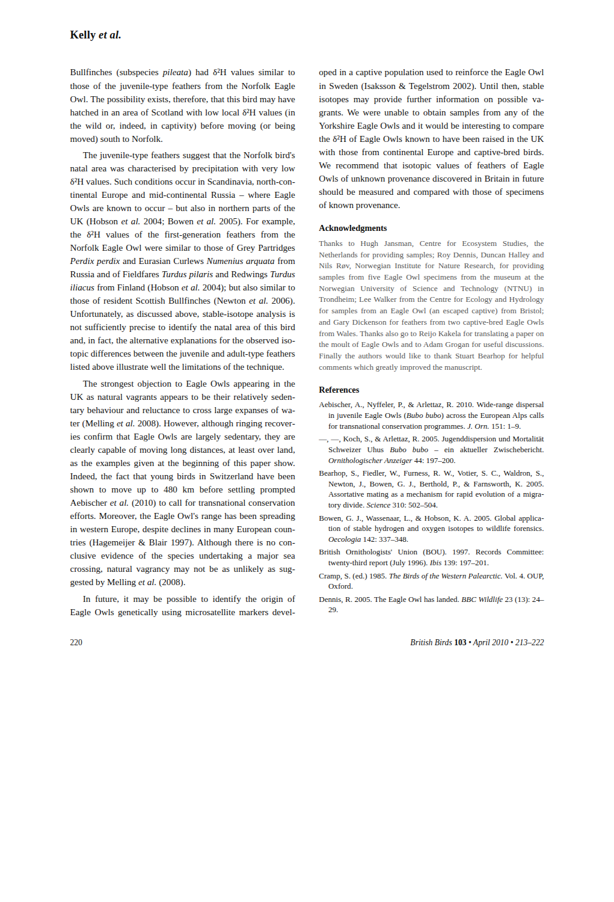Kelly et al.
Bullfinches (subspecies pileata) had δ²H values similar to those of the juvenile-type feathers from the Norfolk Eagle Owl. The possibility exists, therefore, that this bird may have hatched in an area of Scotland with low local δ²H values (in the wild or, indeed, in captivity) before moving (or being moved) south to Norfolk.
The juvenile-type feathers suggest that the Norfolk bird's natal area was characterised by precipitation with very low δ²H values. Such conditions occur in Scandinavia, north-continental Europe and mid-continental Russia – where Eagle Owls are known to occur – but also in northern parts of the UK (Hobson et al. 2004; Bowen et al. 2005). For example, the δ²H values of the first-generation feathers from the Norfolk Eagle Owl were similar to those of Grey Partridges Perdix perdix and Eurasian Curlews Numenius arquata from Russia and of Fieldfares Turdus pilaris and Redwings Turdus iliacus from Finland (Hobson et al. 2004); but also similar to those of resident Scottish Bullfinches (Newton et al. 2006). Unfortunately, as discussed above, stable-isotope analysis is not sufficiently precise to identify the natal area of this bird and, in fact, the alternative explanations for the observed isotopic differences between the juvenile and adult-type feathers listed above illustrate well the limitations of the technique.
The strongest objection to Eagle Owls appearing in the UK as natural vagrants appears to be their relatively sedentary behaviour and reluctance to cross large expanses of water (Melling et al. 2008). However, although ringing recoveries confirm that Eagle Owls are largely sedentary, they are clearly capable of moving long distances, at least over land, as the examples given at the beginning of this paper show. Indeed, the fact that young birds in Switzerland have been shown to move up to 480 km before settling prompted Aebischer et al. (2010) to call for transnational conservation efforts. Moreover, the Eagle Owl's range has been spreading in western Europe, despite declines in many European countries (Hagemeijer & Blair 1997). Although there is no conclusive evidence of the species undertaking a major sea crossing, natural vagrancy may not be as unlikely as suggested by Melling et al. (2008).
In future, it may be possible to identify the origin of Eagle Owls genetically using microsatellite markers developed in a captive population used to reinforce the Eagle Owl in Sweden (Isaksson & Tegelstrom 2002). Until then, stable isotopes may provide further information on possible vagrants. We were unable to obtain samples from any of the Yorkshire Eagle Owls and it would be interesting to compare the δ²H of Eagle Owls known to have been raised in the UK with those from continental Europe and captive-bred birds. We recommend that isotopic values of feathers of Eagle Owls of unknown provenance discovered in Britain in future should be measured and compared with those of specimens of known provenance.
Acknowledgments
Thanks to Hugh Jansman, Centre for Ecosystem Studies, the Netherlands for providing samples; Roy Dennis, Duncan Halley and Nils Røv, Norwegian Institute for Nature Research, for providing samples from five Eagle Owl specimens from the museum at the Norwegian University of Science and Technology (NTNU) in Trondheim; Lee Walker from the Centre for Ecology and Hydrology for samples from an Eagle Owl (an escaped captive) from Bristol; and Gary Dickenson for feathers from two captive-bred Eagle Owls from Wales. Thanks also go to Reijo Kakela for translating a paper on the moult of Eagle Owls and to Adam Grogan for useful discussions. Finally the authors would like to thank Stuart Bearhop for helpful comments which greatly improved the manuscript.
References
Aebischer, A., Nyffeler, P., & Arlettaz, R. 2010. Wide-range dispersal in juvenile Eagle Owls (Bubo bubo) across the European Alps calls for transnational conservation programmes. J. Orn. 151: 1–9.
—, —, Koch, S., & Arlettaz, R. 2005. Jugenddispersion und Mortalität Schweizer Uhus Bubo bubo – ein aktueller Zwischebericht. Ornithologischer Anzeiger 44: 197–200.
Bearhop, S., Fiedler, W., Furness, R. W., Votier, S. C., Waldron, S., Newton, J., Bowen, G. J., Berthold, P., & Farnsworth, K. 2005. Assortative mating as a mechanism for rapid evolution of a migratory divide. Science 310: 502–504.
Bowen, G. J., Wassenaar, L., & Hobson, K. A. 2005. Global application of stable hydrogen and oxygen isotopes to wildlife forensics. Oecologia 142: 337–348.
British Ornithologists' Union (BOU). 1997. Records Committee: twenty-third report (July 1996). Ibis 139: 197–201.
Cramp, S. (ed.) 1985. The Birds of the Western Palearctic. Vol. 4. OUP, Oxford.
Dennis, R. 2005. The Eagle Owl has landed. BBC Wildlife 23 (13): 24–29.
220 British Birds 103 • April 2010 • 213–222